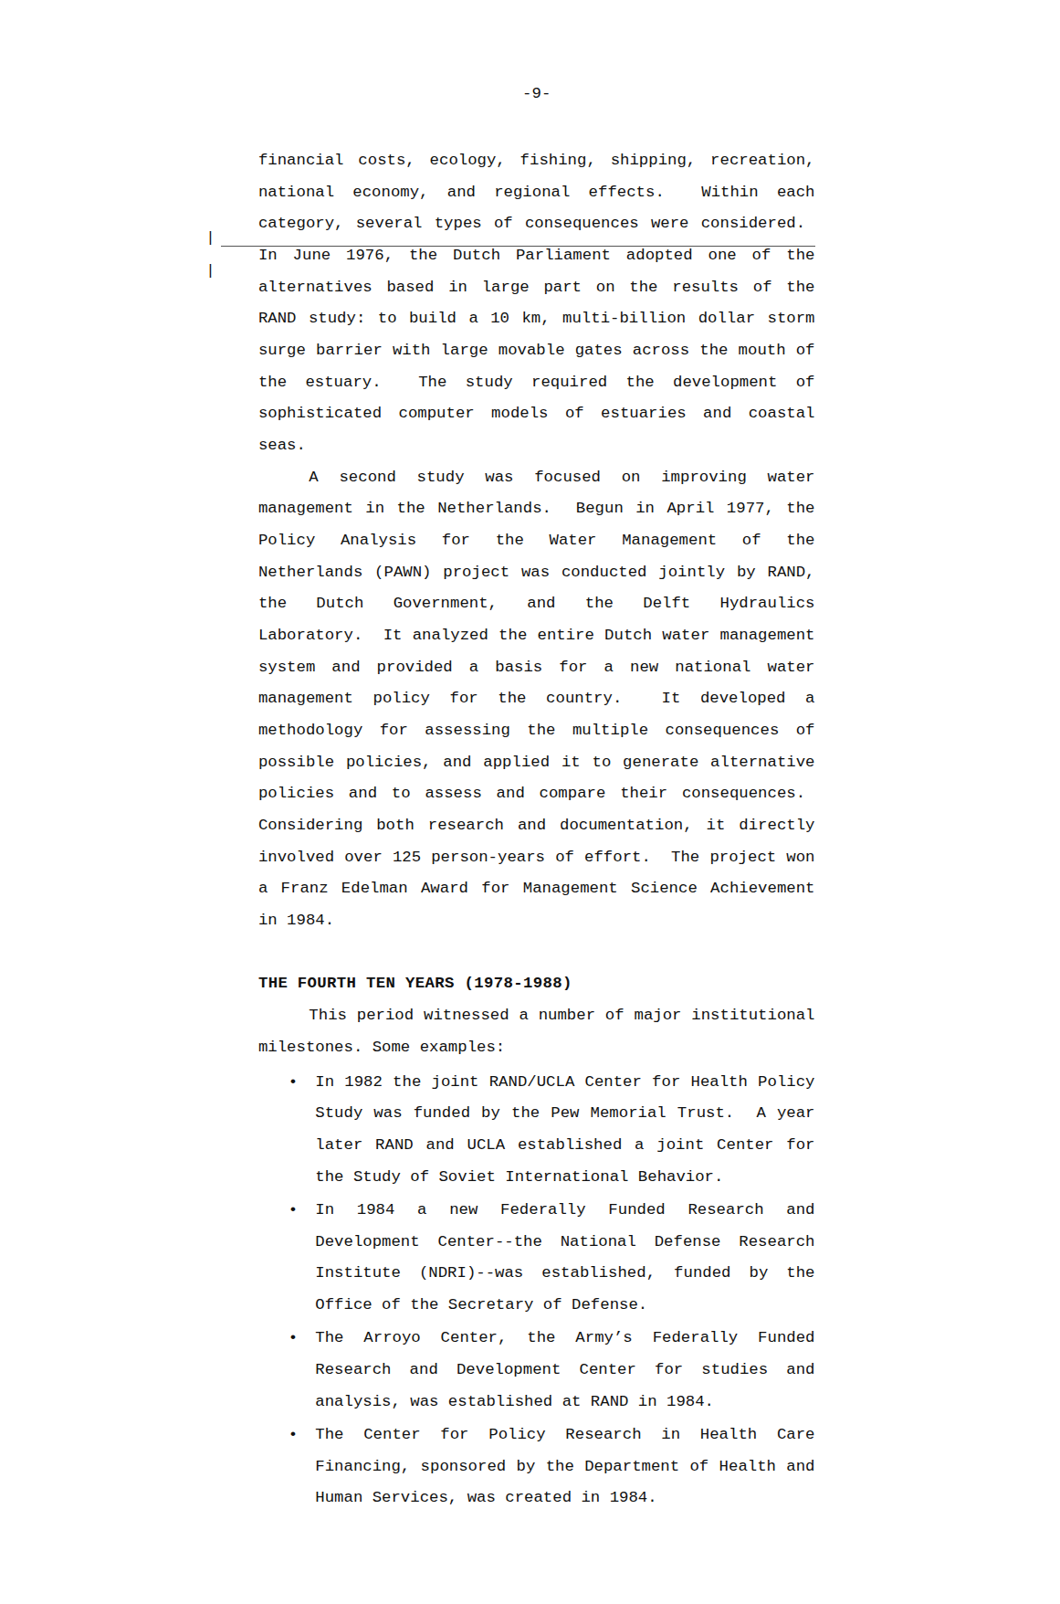-9-
| |
financial costs, ecology, fishing, shipping, recreation, national economy, and regional effects. Within each category, several types of consequences were considered. In June 1976, the Dutch Parliament adopted one of the alternatives based in large part on the results of the RAND study: to build a 10 km, multi-billion dollar storm surge barrier with large movable gates across the mouth of the estuary. The study required the development of sophisticated computer models of estuaries and coastal seas.
A second study was focused on improving water management in the Netherlands. Begun in April 1977, the Policy Analysis for the Water Management of the Netherlands (PAWN) project was conducted jointly by RAND, the Dutch Government, and the Delft Hydraulics Laboratory. It analyzed the entire Dutch water management system and provided a basis for a new national water management policy for the country. It developed a methodology for assessing the multiple consequences of possible policies, and applied it to generate alternative policies and to assess and compare their consequences. Considering both research and documentation, it directly involved over 125 person-years of effort. The project won a Franz Edelman Award for Management Science Achievement in 1984.
THE FOURTH TEN YEARS (1978-1988)
This period witnessed a number of major institutional milestones. Some examples:
In 1982 the joint RAND/UCLA Center for Health Policy Study was funded by the Pew Memorial Trust. A year later RAND and UCLA established a joint Center for the Study of Soviet International Behavior.
In 1984 a new Federally Funded Research and Development Center--the National Defense Research Institute (NDRI)--was established, funded by the Office of the Secretary of Defense.
The Arroyo Center, the Army’s Federally Funded Research and Development Center for studies and analysis, was established at RAND in 1984.
The Center for Policy Research in Health Care Financing, sponsored by the Department of Health and Human Services, was created in 1984.